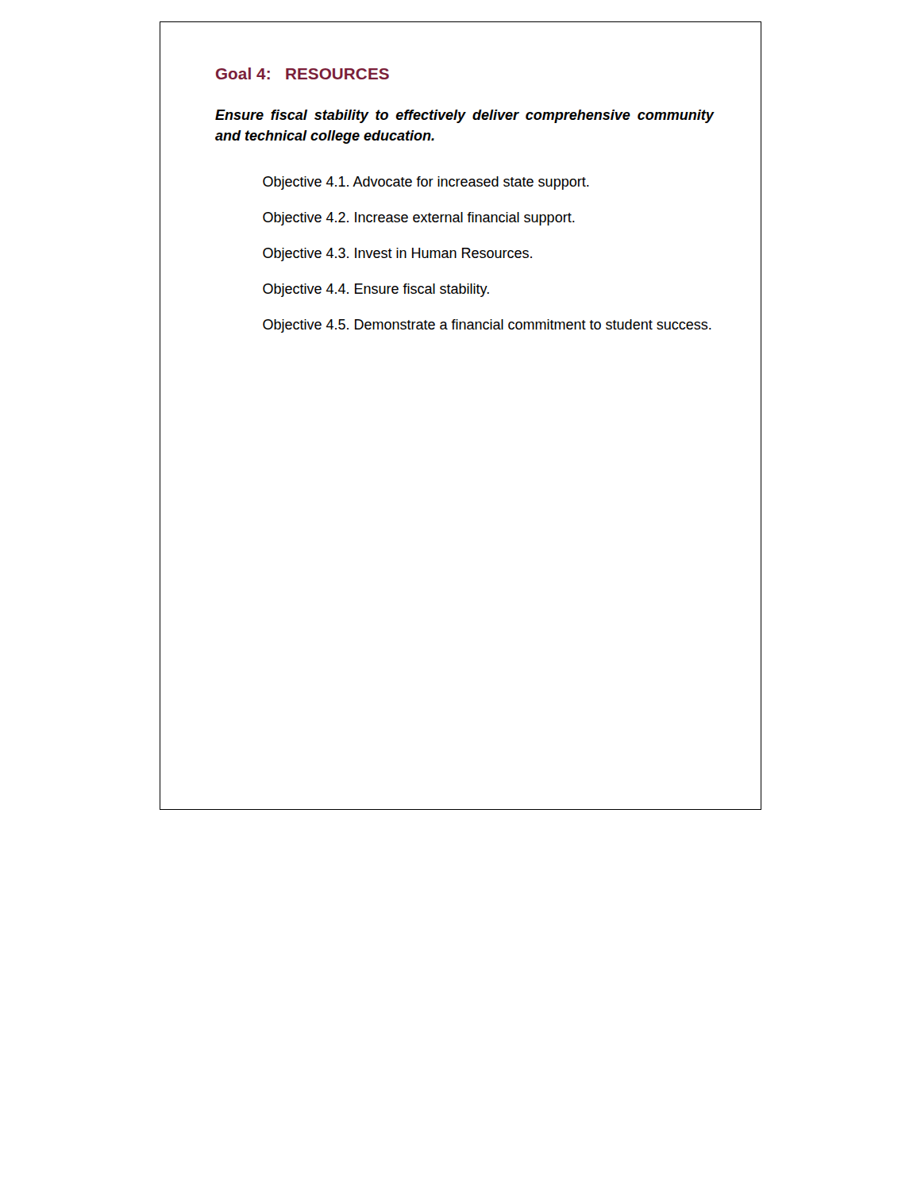Goal 4: RESOURCES
Ensure fiscal stability to effectively deliver comprehensive community and technical college education.
Objective 4.1. Advocate for increased state support.
Objective 4.2. Increase external financial support.
Objective 4.3. Invest in Human Resources.
Objective 4.4. Ensure fiscal stability.
Objective 4.5. Demonstrate a financial commitment to student success.